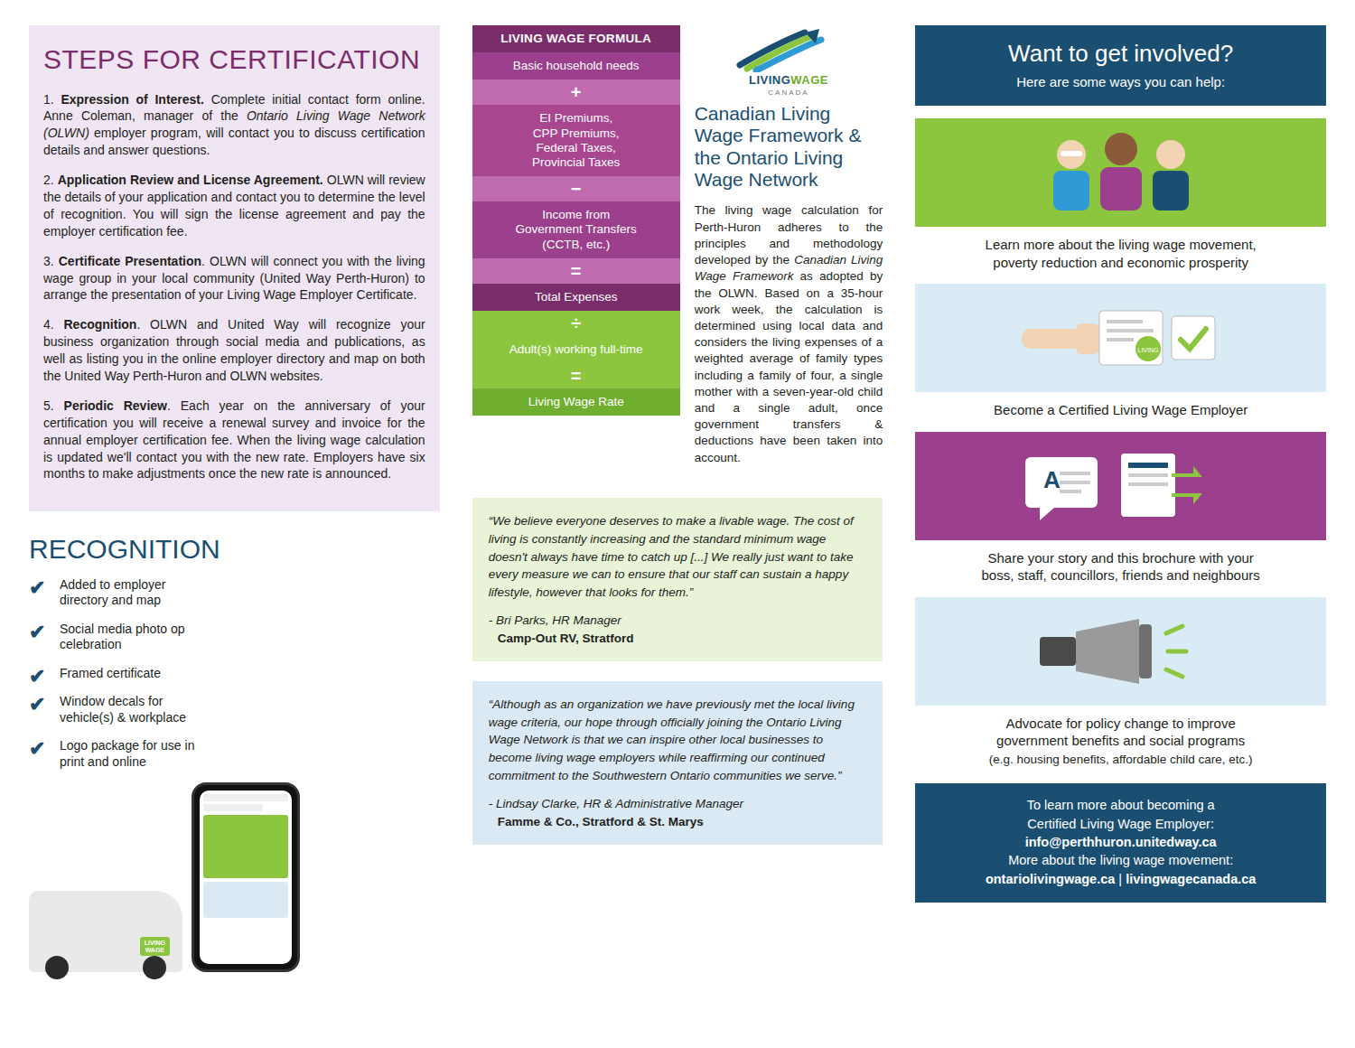STEPS FOR CERTIFICATION
1. Expression of Interest. Complete initial contact form online. Anne Coleman, manager of the Ontario Living Wage Network (OLWN) employer program, will contact you to discuss certification details and answer questions.
2. Application Review and License Agreement. OLWN will review the details of your application and contact you to determine the level of recognition. You will sign the license agreement and pay the employer certification fee.
3. Certificate Presentation. OLWN will connect you with the living wage group in your local community (United Way Perth-Huron) to arrange the presentation of your Living Wage Employer Certificate.
4. Recognition. OLWN and United Way will recognize your business organization through social media and publications, as well as listing you in the online employer directory and map on both the United Way Perth-Huron and OLWN websites.
5. Periodic Review. Each year on the anniversary of your certification you will receive a renewal survey and invoice for the annual employer certification fee. When the living wage calculation is updated we'll contact you with the new rate. Employers have six months to make adjustments once the new rate is announced.
RECOGNITION
Added to employer
directory and map
Social media photo op
celebration
Framed certificate
Window decals for
vehicle(s) & workplace
Logo package for use in
print and online
LIVING
WAGE
LIVING WAGE FORMULA
Basic household needs
+
EI Premiums,
CPP Premiums,
Federal Taxes,
Provincial Taxes
−
Income from
Government Transfers
(CCTB, etc.)
=
Total Expenses
÷
Adult(s) working full-time
=
Living Wage Rate
LIVINGWAGE
CANADA
Canadian Living
Wage Framework &
the Ontario Living
Wage Network
The living wage calculation for Perth-Huron adheres to the principles and methodology developed by the Canadian Living Wage Framework as adopted by the OLWN. Based on a 35-hour work week, the calculation is determined using local data and considers the living expenses of a weighted average of family types including a family of four, a single mother with a seven-year-old child and a single adult, once government transfers & deductions have been taken into account.
“We believe everyone deserves to make a livable wage. The cost of living is constantly increasing and the standard minimum wage doesn't always have time to catch up [...] We really just want to take every measure we can to ensure that our staff can sustain a happy lifestyle, however that looks for them.”
- Bri Parks, HR Manager Camp-Out RV, Stratford
“Although as an organization we have previously met the local living wage criteria, our hope through officially joining the Ontario Living Wage Network is that we can inspire other local businesses to become living wage employers while reaffirming our continued commitment to the Southwestern Ontario communities we serve.”
- Lindsay Clarke, HR & Administrative Manager Famme & Co., Stratford & St. Marys
Want to get involved?
Here are some ways you can help:
Learn more about the living wage movement,
poverty reduction and economic prosperity
LIVING
Become a Certified Living Wage Employer
A
Share your story and this brochure with your
boss, staff, councillors, friends and neighbours
Advocate for policy change to improve
government benefits and social programs
(e.g. housing benefits, affordable child care, etc.)
To learn more about becoming a
Certified Living Wage Employer:
info@perthhuron.unitedway.ca
More about the living wage movement:
ontariolivingwage.ca | livingwagecanada.ca